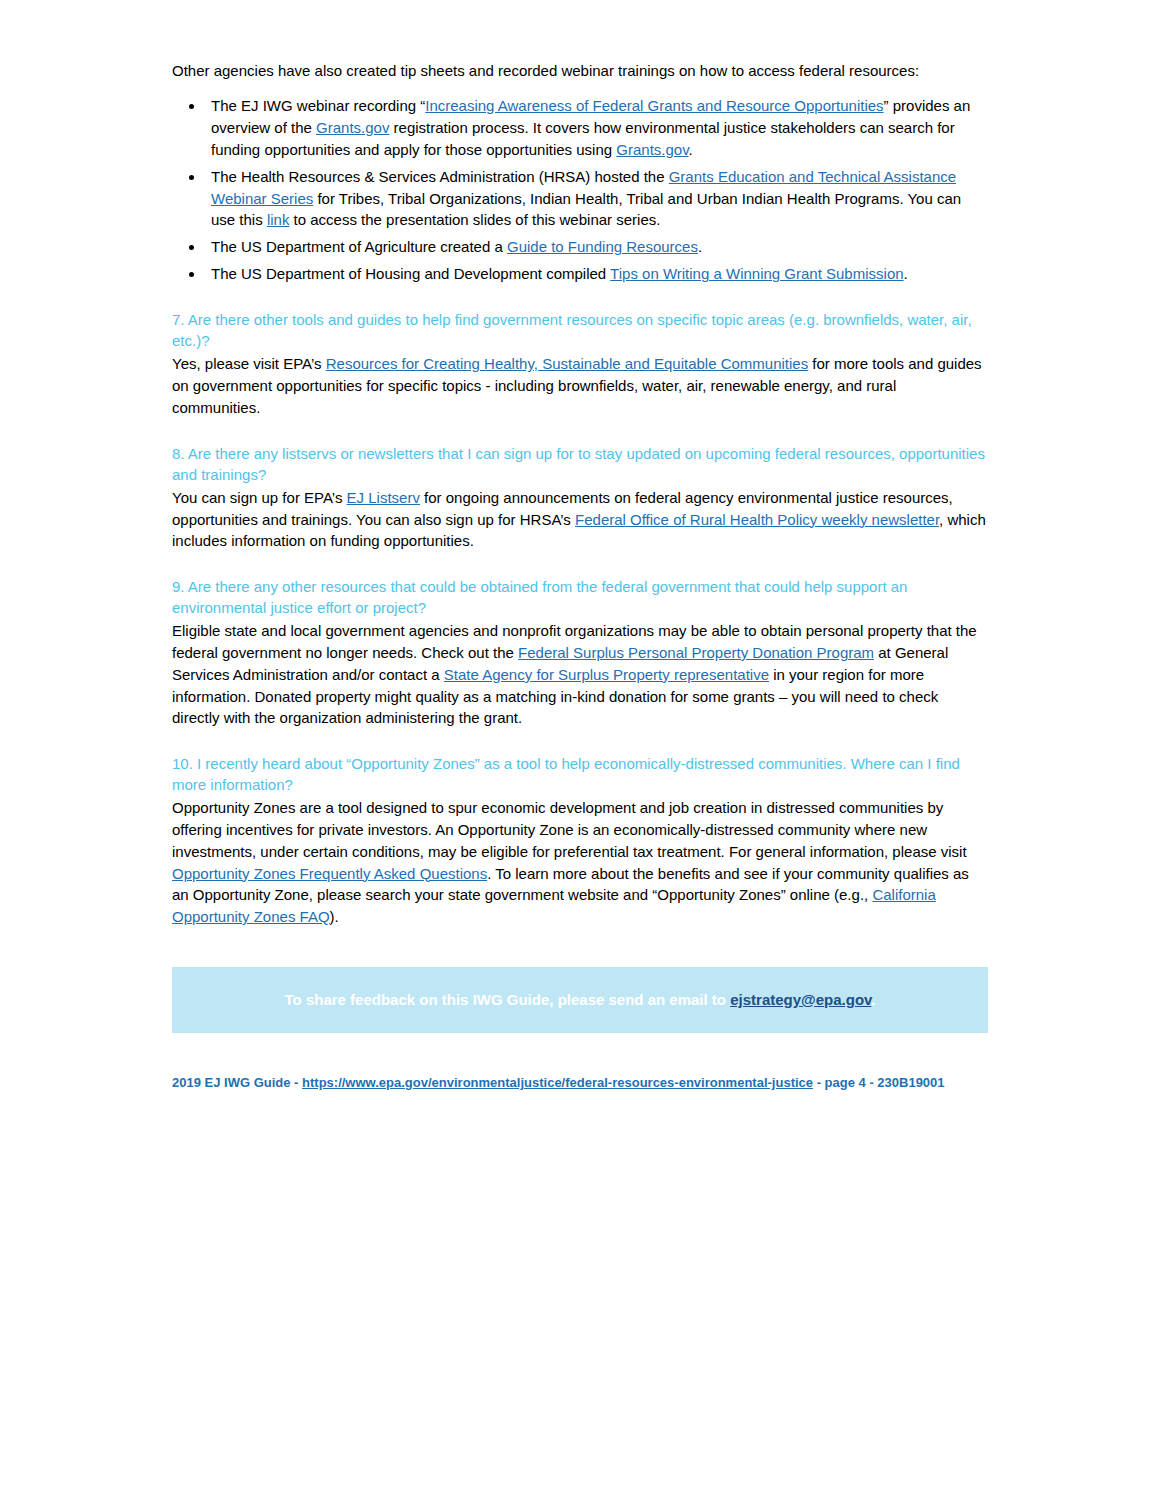Other agencies have also created tip sheets and recorded webinar trainings on how to access federal resources:
The EJ IWG webinar recording “Increasing Awareness of Federal Grants and Resource Opportunities” provides an overview of the Grants.gov registration process. It covers how environmental justice stakeholders can search for funding opportunities and apply for those opportunities using Grants.gov.
The Health Resources & Services Administration (HRSA) hosted the Grants Education and Technical Assistance Webinar Series for Tribes, Tribal Organizations, Indian Health, Tribal and Urban Indian Health Programs. You can use this link to access the presentation slides of this webinar series.
The US Department of Agriculture created a Guide to Funding Resources.
The US Department of Housing and Development compiled Tips on Writing a Winning Grant Submission.
7. Are there other tools and guides to help find government resources on specific topic areas (e.g. brownfields, water, air, etc.)?
Yes, please visit EPA’s Resources for Creating Healthy, Sustainable and Equitable Communities for more tools and guides on government opportunities for specific topics - including brownfields, water, air, renewable energy, and rural communities.
8. Are there any listservs or newsletters that I can sign up for to stay updated on upcoming federal resources, opportunities and trainings?
You can sign up for EPA’s EJ Listserv for ongoing announcements on federal agency environmental justice resources, opportunities and trainings. You can also sign up for HRSA’s Federal Office of Rural Health Policy weekly newsletter, which includes information on funding opportunities.
9. Are there any other resources that could be obtained from the federal government that could help support an environmental justice effort or project?
Eligible state and local government agencies and nonprofit organizations may be able to obtain personal property that the federal government no longer needs. Check out the Federal Surplus Personal Property Donation Program at General Services Administration and/or contact a State Agency for Surplus Property representative in your region for more information. Donated property might quality as a matching in-kind donation for some grants – you will need to check directly with the organization administering the grant.
10. I recently heard about “Opportunity Zones” as a tool to help economically-distressed communities. Where can I find more information?
Opportunity Zones are a tool designed to spur economic development and job creation in distressed communities by offering incentives for private investors. An Opportunity Zone is an economically-distressed community where new investments, under certain conditions, may be eligible for preferential tax treatment. For general information, please visit Opportunity Zones Frequently Asked Questions. To learn more about the benefits and see if your community qualifies as an Opportunity Zone, please search your state government website and “Opportunity Zones” online (e.g., California Opportunity Zones FAQ).
To share feedback on this IWG Guide, please send an email to ejstrategy@epa.gov.
2019 EJ IWG Guide - https://www.epa.gov/environmentaljustice/federal-resources-environmental-justice - page 4 - 230B19001